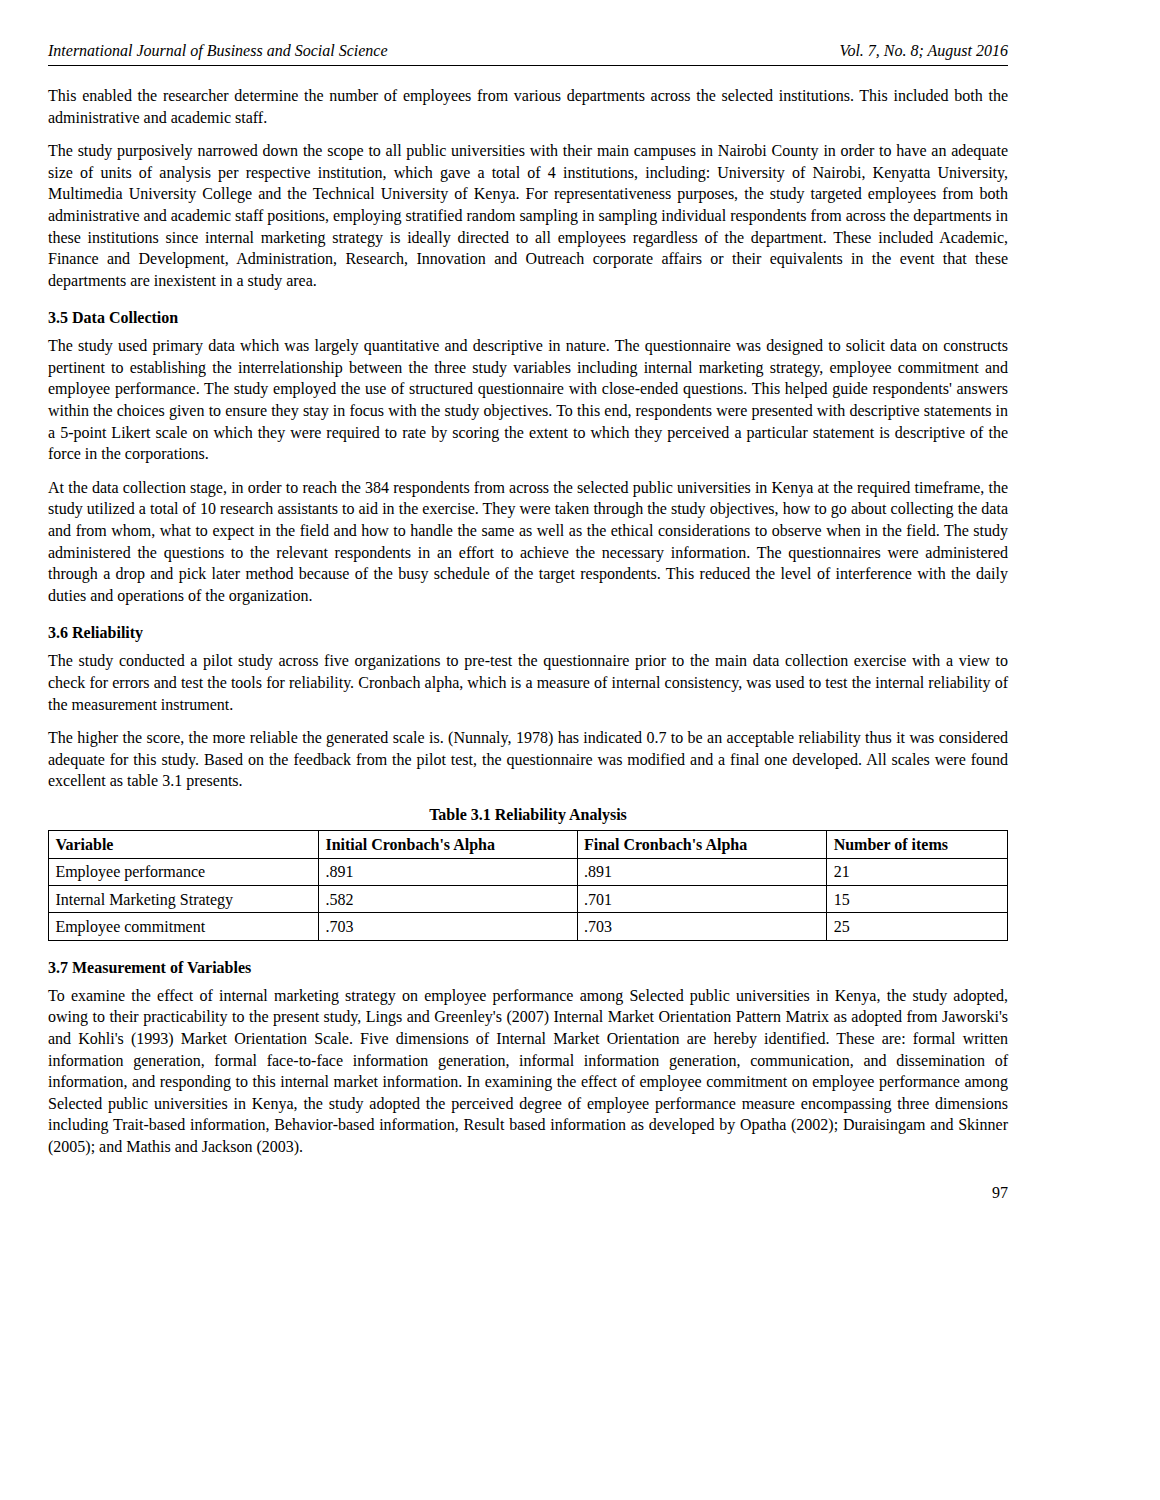International Journal of Business and Social Science Vol. 7, No. 8; August 2016
This enabled the researcher determine the number of employees from various departments across the selected institutions. This included both the administrative and academic staff.
The study purposively narrowed down the scope to all public universities with their main campuses in Nairobi County in order to have an adequate size of units of analysis per respective institution, which gave a total of 4 institutions, including: University of Nairobi, Kenyatta University, Multimedia University College and the Technical University of Kenya. For representativeness purposes, the study targeted employees from both administrative and academic staff positions, employing stratified random sampling in sampling individual respondents from across the departments in these institutions since internal marketing strategy is ideally directed to all employees regardless of the department. These included Academic, Finance and Development, Administration, Research, Innovation and Outreach corporate affairs or their equivalents in the event that these departments are inexistent in a study area.
3.5 Data Collection
The study used primary data which was largely quantitative and descriptive in nature. The questionnaire was designed to solicit data on constructs pertinent to establishing the interrelationship between the three study variables including internal marketing strategy, employee commitment and employee performance. The study employed the use of structured questionnaire with close-ended questions. This helped guide respondents' answers within the choices given to ensure they stay in focus with the study objectives. To this end, respondents were presented with descriptive statements in a 5-point Likert scale on which they were required to rate by scoring the extent to which they perceived a particular statement is descriptive of the force in the corporations.
At the data collection stage, in order to reach the 384 respondents from across the selected public universities in Kenya at the required timeframe, the study utilized a total of 10 research assistants to aid in the exercise. They were taken through the study objectives, how to go about collecting the data and from whom, what to expect in the field and how to handle the same as well as the ethical considerations to observe when in the field. The study administered the questions to the relevant respondents in an effort to achieve the necessary information. The questionnaires were administered through a drop and pick later method because of the busy schedule of the target respondents. This reduced the level of interference with the daily duties and operations of the organization.
3.6 Reliability
The study conducted a pilot study across five organizations to pre-test the questionnaire prior to the main data collection exercise with a view to check for errors and test the tools for reliability. Cronbach alpha, which is a measure of internal consistency, was used to test the internal reliability of the measurement instrument.
The higher the score, the more reliable the generated scale is. (Nunnaly, 1978) has indicated 0.7 to be an acceptable reliability thus it was considered adequate for this study. Based on the feedback from the pilot test, the questionnaire was modified and a final one developed. All scales were found excellent as table 3.1 presents.
Table 3.1 Reliability Analysis
| Variable | Initial Cronbach's Alpha | Final Cronbach's Alpha | Number of items |
| --- | --- | --- | --- |
| Employee performance | .891 | .891 | 21 |
| Internal Marketing Strategy | .582 | .701 | 15 |
| Employee commitment | .703 | .703 | 25 |
3.7 Measurement of Variables
To examine the effect of internal marketing strategy on employee performance among Selected public universities in Kenya, the study adopted, owing to their practicability to the present study, Lings and Greenley's (2007) Internal Market Orientation Pattern Matrix as adopted from Jaworski's and Kohli's (1993) Market Orientation Scale. Five dimensions of Internal Market Orientation are hereby identified. These are: formal written information generation, formal face-to-face information generation, informal information generation, communication, and dissemination of information, and responding to this internal market information. In examining the effect of employee commitment on employee performance among Selected public universities in Kenya, the study adopted the perceived degree of employee performance measure encompassing three dimensions including Trait-based information, Behavior-based information, Result based information as developed by Opatha (2002); Duraisingam and Skinner (2005); and Mathis and Jackson (2003).
97